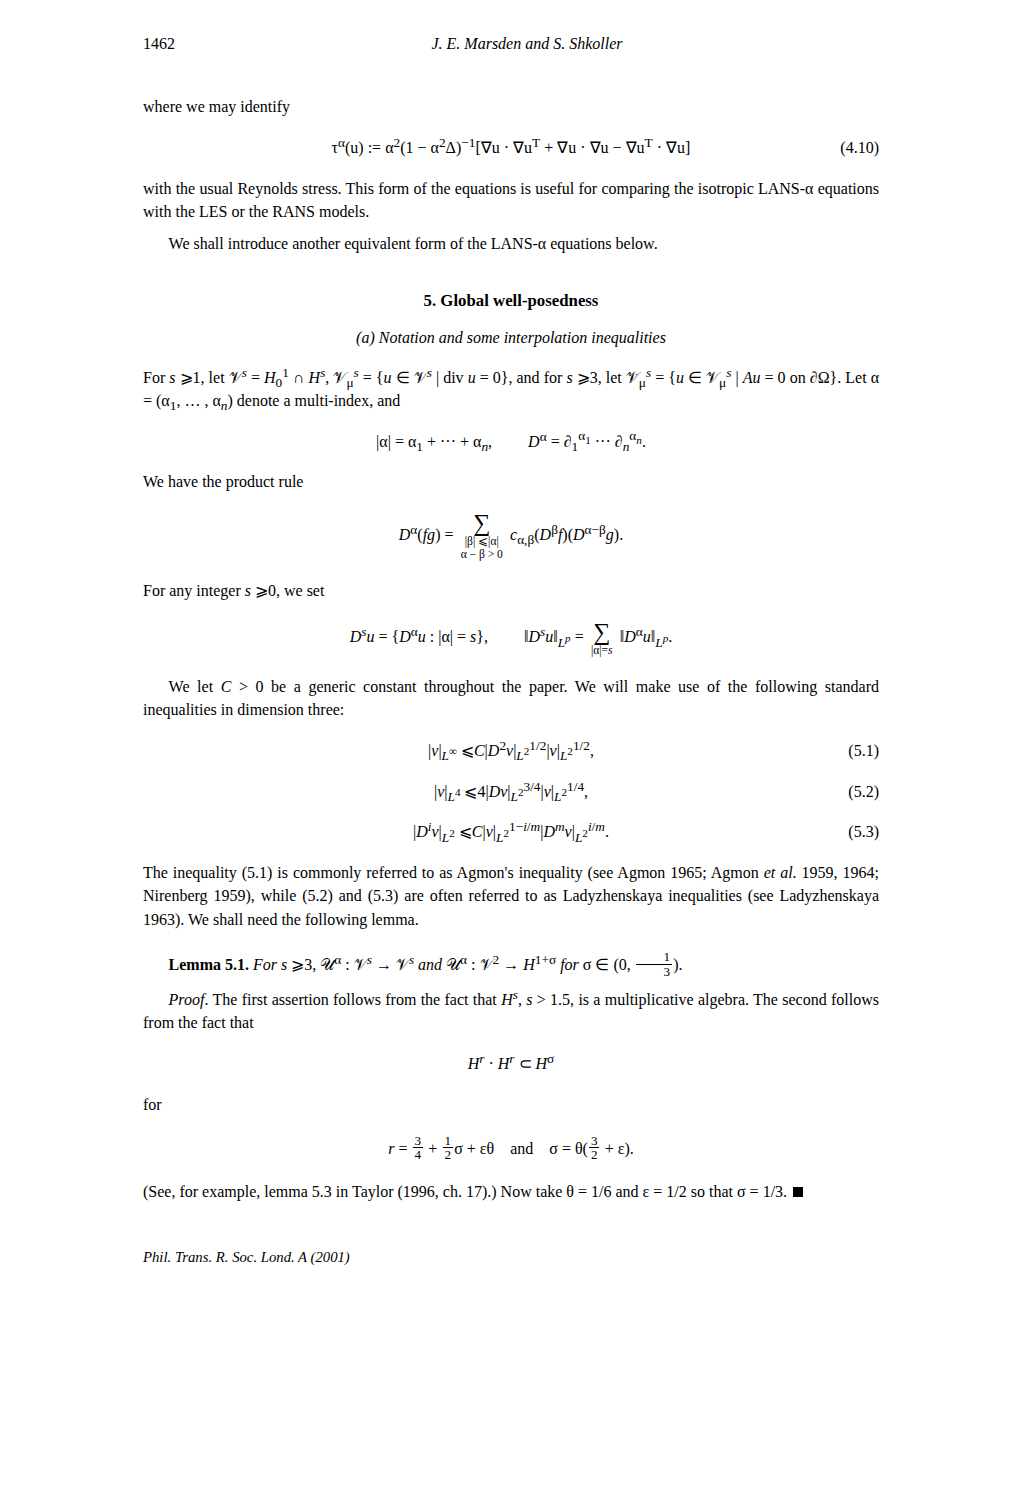1462 J. E. Marsden and S. Shkoller
where we may identify
τα(u) := α2(1 − α2Δ)−1[∇u · ∇uT + ∇u · ∇u − ∇uT · ∇u]
(4.10)
with the usual Reynolds stress. This form of the equations is useful for comparing the isotropic LANS-α equations with the LES or the RANS models.
We shall introduce another equivalent form of the LANS-α equations below.
5. Global well-posedness
(a) Notation and some interpolation inequalities
For s ⩾1, let 𝒱s = H01 ∩ Hs, 𝒱μs = {u ∈ 𝒱s | div u = 0}, and for s ⩾3, let 𝒱̇μs = {u ∈ 𝒱μs | Au = 0 on ∂Ω}. Let α = (α1, … , αn) denote a multi-index, and
|α| = α1 + ··· + αn, Dα = ∂1α1 ··· ∂nαn.
We have the product rule
Dα(fg) = ∑ |β| ⩽|α| α − β > 0 cα,β(Dβf)(Dα−βg).
For any integer s ⩾0, we set
Dsu = {Dαu : |α| = s}, ‖Dsu‖Lp = ∑ |α|=s ‖Dαu‖Lp.
We let C > 0 be a generic constant throughout the paper. We will make use of the following standard inequalities in dimension three:
|v|L∞ ⩽C|D2v|L21/2|v|L21/2,
(5.1)
|v|L4 ⩽4|Dv|L23/4|v|L21/4,
(5.2)
|Div|L2 ⩽C|v|L21−i/m|Dmv|L2i/m.
(5.3)
The inequality (5.1) is commonly referred to as Agmon's inequality (see Agmon 1965; Agmon et al. 1959, 1964; Nirenberg 1959), while (5.2) and (5.3) are often referred to as Ladyzhenskaya inequalities (see Ladyzhenskaya 1963). We shall need the following lemma.
Lemma 5.1. For s ⩾3, 𝒰α : 𝒱s → 𝒱s and 𝒰α : 𝒱2 → H1+σ for σ ∈ (0, 13).
Proof. The first assertion follows from the fact that Hs, s > 1.5, is a multiplicative algebra. The second follows from the fact that
Hr · Hr ⊂ Hσ
for
r = 34 + 12σ + εθ and σ = θ(32 + ε).
(See, for example, lemma 5.3 in Taylor (1996, ch. 17).) Now take θ = 1/6 and ε = 1/2 so that σ = 1/3.
Phil. Trans. R. Soc. Lond. A (2001)